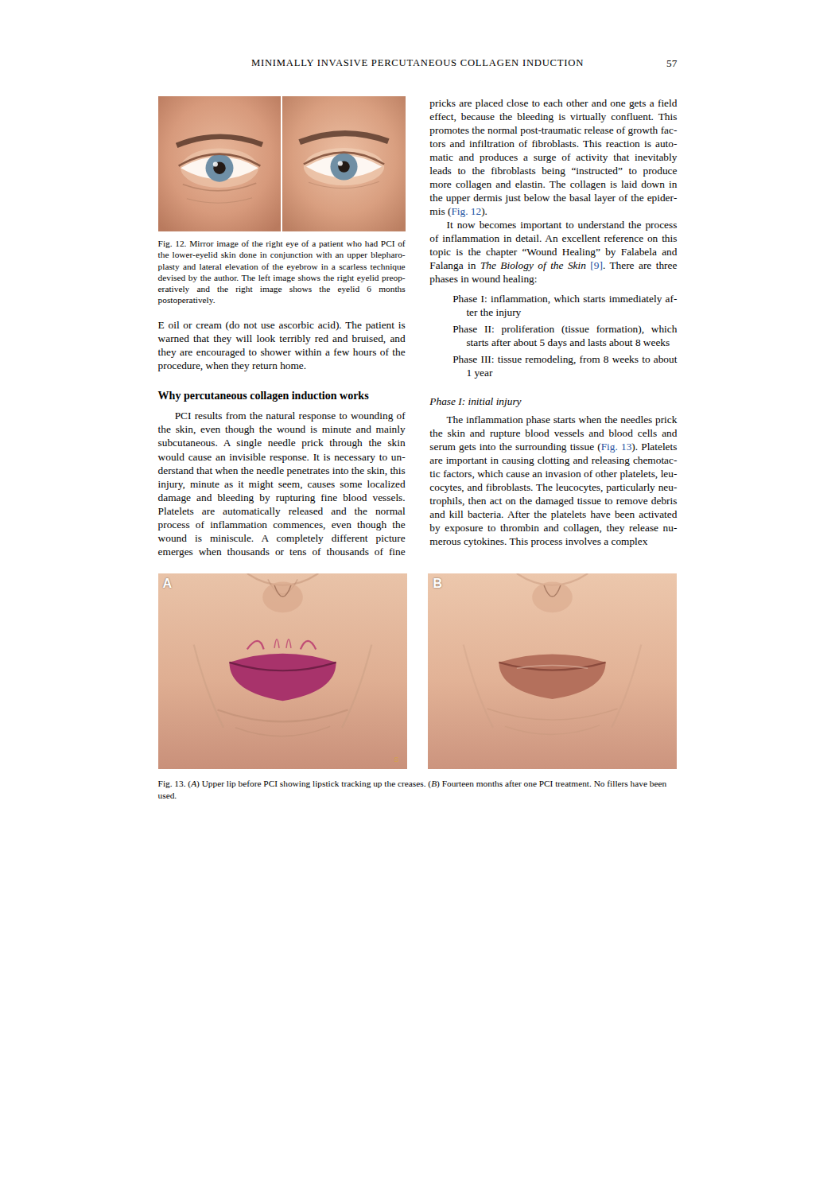MINIMALLY INVASIVE PERCUTANEOUS COLLAGEN INDUCTION 57
Fig. 12. Mirror image of the right eye of a patient who had PCI of the lower-eyelid skin done in conjunction with an upper blepharoplasty and lateral elevation of the eyebrow in a scarless technique devised by the author. The left image shows the right eyelid preoperatively and the right image shows the eyelid 6 months postoperatively.
E oil or cream (do not use ascorbic acid). The patient is warned that they will look terribly red and bruised, and they are encouraged to shower within a few hours of the procedure, when they return home.
Why percutaneous collagen induction works
PCI results from the natural response to wounding of the skin, even though the wound is minute and mainly subcutaneous. A single needle prick through the skin would cause an invisible response. It is necessary to understand that when the needle penetrates into the skin, this injury, minute as it might seem, causes some localized damage and bleeding by rupturing fine blood vessels. Platelets are automatically released and the normal process of inflammation commences, even though the wound is miniscule. A completely different picture emerges when thousands or tens of thousands of fine pricks are placed close to each other and one gets a field effect, because the bleeding is virtually confluent. This promotes the normal post-traumatic release of growth factors and infiltration of fibroblasts. This reaction is automatic and produces a surge of activity that inevitably leads to the fibroblasts being “instructed” to produce more collagen and elastin. The collagen is laid down in the upper dermis just below the basal layer of the epidermis (Fig. 12).
It now becomes important to understand the process of inflammation in detail. An excellent reference on this topic is the chapter “Wound Healing” by Falabela and Falanga in The Biology of the Skin [9]. There are three phases in wound healing:
Phase I: inflammation, which starts immediately after the injury
Phase II: proliferation (tissue formation), which starts after about 5 days and lasts about 8 weeks
Phase III: tissue remodeling, from 8 weeks to about 1 year
Phase I: initial injury
The inflammation phase starts when the needles prick the skin and rupture blood vessels and blood cells and serum gets into the surrounding tissue (Fig. 13). Platelets are important in causing clotting and releasing chemotactic factors, which cause an invasion of other platelets, leucocytes, and fibroblasts. The leucocytes, particularly neutrophils, then act on the damaged tissue to remove debris and kill bacteria. After the platelets have been activated by exposure to thrombin and collagen, they release numerous cytokines. This process involves a complex
A
B
Fig. 13. (A) Upper lip before PCI showing lipstick tracking up the creases. (B) Fourteen months after one PCI treatment. No fillers have been used.